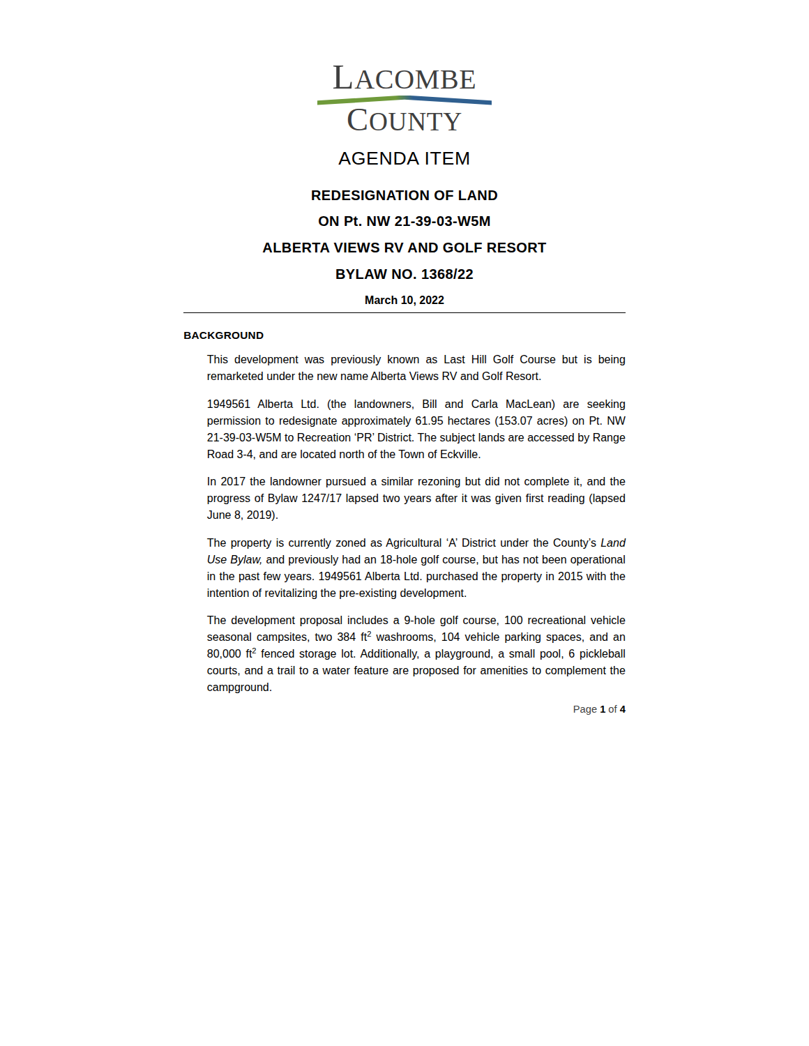LACOMBE
COUNTY
AGENDA ITEM
REDESIGNATION OF LAND
ON Pt. NW 21-39-03-W5M
ALBERTA VIEWS RV AND GOLF RESORT
BYLAW NO. 1368/22
March 10, 2022
BACKGROUND
This development was previously known as Last Hill Golf Course but is being remarketed under the new name Alberta Views RV and Golf Resort.
1949561 Alberta Ltd. (the landowners, Bill and Carla MacLean) are seeking permission to redesignate approximately 61.95 hectares (153.07 acres) on Pt. NW 21-39-03-W5M to Recreation ‘PR’ District. The subject lands are accessed by Range Road 3-4, and are located north of the Town of Eckville.
In 2017 the landowner pursued a similar rezoning but did not complete it, and the progress of Bylaw 1247/17 lapsed two years after it was given first reading (lapsed June 8, 2019).
The property is currently zoned as Agricultural ‘A’ District under the County’s Land Use Bylaw, and previously had an 18-hole golf course, but has not been operational in the past few years. 1949561 Alberta Ltd. purchased the property in 2015 with the intention of revitalizing the pre-existing development.
The development proposal includes a 9-hole golf course, 100 recreational vehicle seasonal campsites, two 384 ft2 washrooms, 104 vehicle parking spaces, and an 80,000 ft2 fenced storage lot. Additionally, a playground, a small pool, 6 pickleball courts, and a trail to a water feature are proposed for amenities to complement the campground.
Page 1 of 4